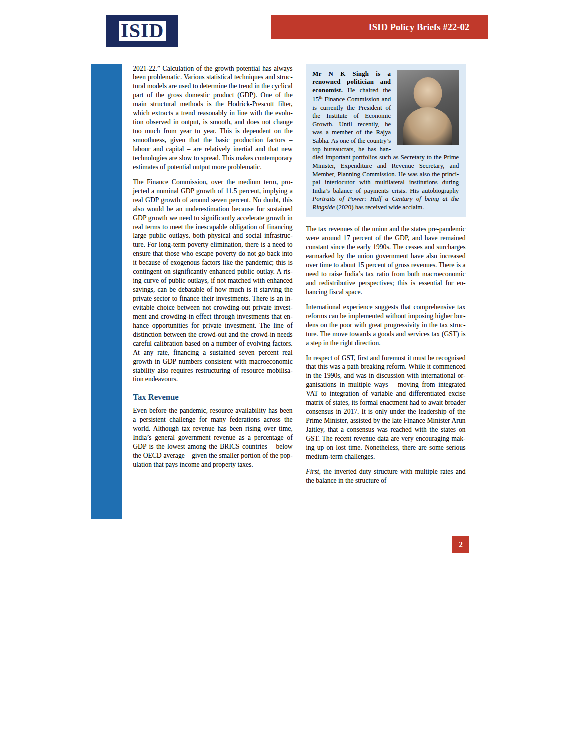ISID
ISID Policy Briefs #22-02
2021-22.” Calculation of the growth potential has always been problematic. Various statistical techniques and structural models are used to determine the trend in the cyclical part of the gross domestic product (GDP). One of the main structural methods is the Hodrick-Prescott filter, which extracts a trend reasonably in line with the evolution observed in output, is smooth, and does not change too much from year to year. This is dependent on the smoothness, given that the basic production factors – labour and capital – are relatively inertial and that new technologies are slow to spread. This makes contemporary estimates of potential output more problematic.
The Finance Commission, over the medium term, projected a nominal GDP growth of 11.5 percent, implying a real GDP growth of around seven percent. No doubt, this also would be an underestimation because for sustained GDP growth we need to significantly accelerate growth in real terms to meet the inescapable obligation of financing large public outlays, both physical and social infrastructure. For long-term poverty elimination, there is a need to ensure that those who escape poverty do not go back into it because of exogenous factors like the pandemic; this is contingent on significantly enhanced public outlay. A rising curve of public outlays, if not matched with enhanced savings, can be debatable of how much is it starving the private sector to finance their investments. There is an inevitable choice between not crowding-out private investment and crowding-in effect through investments that enhance opportunities for private investment. The line of distinction between the crowd-out and the crowd-in needs careful calibration based on a number of evolving factors. At any rate, financing a sustained seven percent real growth in GDP numbers consistent with macroeconomic stability also requires restructuring of resource mobilisation endeavours.
Tax Revenue
Even before the pandemic, resource availability has been a persistent challenge for many federations across the world. Although tax revenue has been rising over time, India’s general government revenue as a percentage of GDP is the lowest among the BRICS countries – below the OECD average – given the smaller portion of the population that pays income and property taxes.
Mr N K Singh is a renowned politician and economist. He chaired the 15th Finance Commission and is currently the President of the Institute of Economic Growth. Until recently, he was a member of the Rajya Sabha. As one of the country’s top bureaucrats, he has handled important portfolios such as Secretary to the Prime Minister, Expenditure and Revenue Secretary, and Member, Planning Commission. He was also the principal interlocutor with multilateral institutions during India’s balance of payments crisis. His autobiography Portraits of Power: Half a Century of being at the Ringside (2020) has received wide acclaim.
The tax revenues of the union and the states pre-pandemic were around 17 percent of the GDP, and have remained constant since the early 1990s. The cesses and surcharges earmarked by the union government have also increased over time to about 15 percent of gross revenues. There is a need to raise India’s tax ratio from both macroeconomic and redistributive perspectives; this is essential for enhancing fiscal space.
International experience suggests that comprehensive tax reforms can be implemented without imposing higher burdens on the poor with great progressivity in the tax structure. The move towards a goods and services tax (GST) is a step in the right direction.
In respect of GST, first and foremost it must be recognised that this was a path breaking reform. While it commenced in the 1990s, and was in discussion with international organisations in multiple ways – moving from integrated VAT to integration of variable and differentiated excise matrix of states, its formal enactment had to await broader consensus in 2017. It is only under the leadership of the Prime Minister, assisted by the late Finance Minister Arun Jaitley, that a consensus was reached with the states on GST. The recent revenue data are very encouraging making up on lost time. Nonetheless, there are some serious medium-term challenges.
First, the inverted duty structure with multiple rates and the balance in the structure of
2